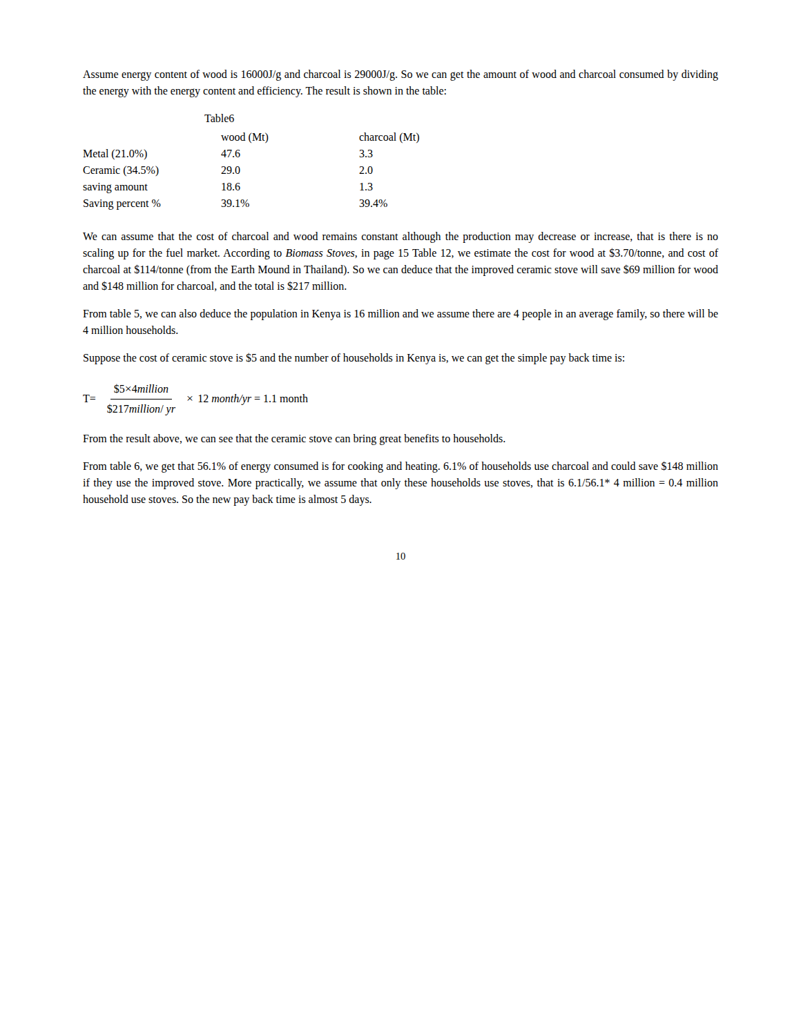Assume energy content of wood is 16000J/g and charcoal is 29000J/g. So we can get the amount of wood and charcoal consumed by dividing the energy with the energy content and efficiency. The result is shown in the table:
Table6
| | wood (Mt) | charcoal (Mt) |
| --- | --- | --- |
| Metal (21.0%) | 47.6 | 3.3 |
| Ceramic (34.5%) | 29.0 | 2.0 |
| saving amount | 18.6 | 1.3 |
| Saving percent % | 39.1% | 39.4% |
We can assume that the cost of charcoal and wood remains constant although the production may decrease or increase, that is there is no scaling up for the fuel market. According to Biomass Stoves, in page 15 Table 12, we estimate the cost for wood at $3.70/tonne, and cost of charcoal at $114/tonne (from the Earth Mound in Thailand). So we can deduce that the improved ceramic stove will save $69 million for wood and $148 million for charcoal, and the total is $217 million.
From table 5, we can also deduce the population in Kenya is 16 million and we assume there are 4 people in an average family, so there will be 4 million households.
Suppose the cost of ceramic stove is $5 and the number of households in Kenya is, we can get the simple pay back time is:
T= $5×4million $217million/ yr × 12 month/yr = 1.1 month
From the result above, we can see that the ceramic stove can bring great benefits to households.
From table 6, we get that 56.1% of energy consumed is for cooking and heating. 6.1% of households use charcoal and could save $148 million if they use the improved stove. More practically, we assume that only these households use stoves, that is 6.1/56.1* 4 million = 0.4 million household use stoves. So the new pay back time is almost 5 days.
10